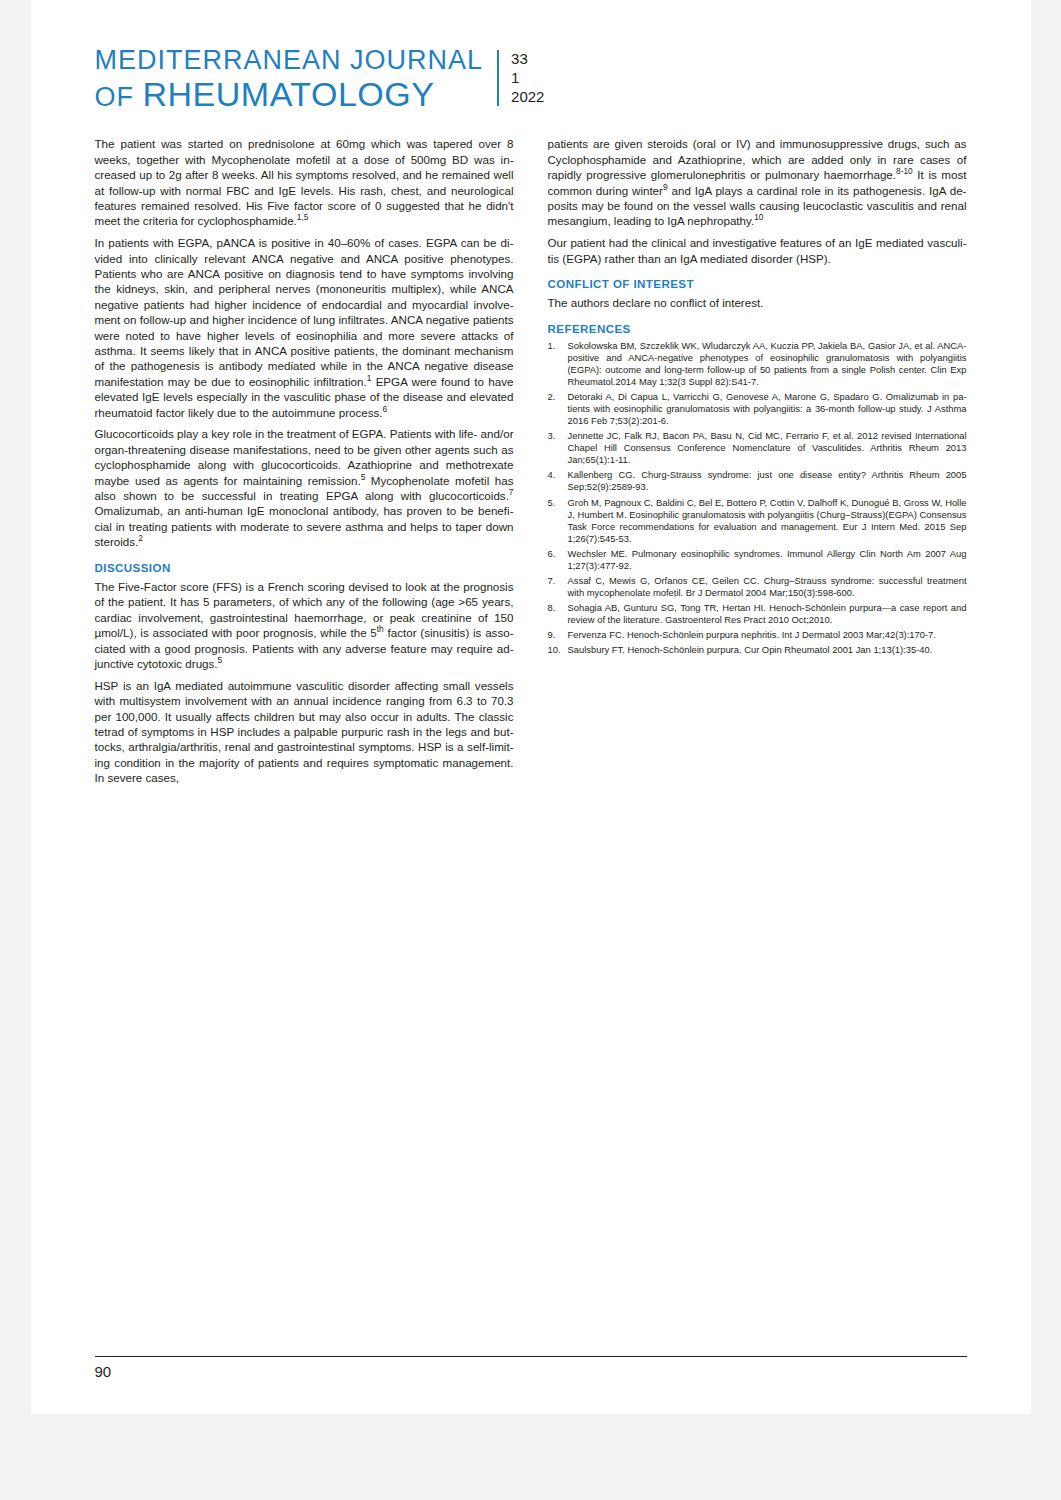MEDITERRANEAN JOURNAL
OF RHEUMATOLOGY
33
1
2022
The patient was started on prednisolone at 60mg which was tapered over 8 weeks, together with Mycophenolate mofetil at a dose of 500mg BD was increased up to 2g after 8 weeks. All his symptoms resolved, and he remained well at follow-up with normal FBC and IgE levels. His rash, chest, and neurological features remained resolved. His Five factor score of 0 suggested that he didn't meet the criteria for cyclophosphamide.1,5
In patients with EGPA, pANCA is positive in 40–60% of cases. EGPA can be divided into clinically relevant ANCA negative and ANCA positive phenotypes. Patients who are ANCA positive on diagnosis tend to have symptoms involving the kidneys, skin, and peripheral nerves (mononeuritis multiplex), while ANCA negative patients had higher incidence of endocardial and myocardial involvement on follow-up and higher incidence of lung infiltrates. ANCA negative patients were noted to have higher levels of eosinophilia and more severe attacks of asthma. It seems likely that in ANCA positive patients, the dominant mechanism of the pathogenesis is antibody mediated while in the ANCA negative disease manifestation may be due to eosinophilic infiltration.1 EPGA were found to have elevated IgE levels especially in the vasculitic phase of the disease and elevated rheumatoid factor likely due to the autoimmune process.6
Glucocorticoids play a key role in the treatment of EGPA. Patients with life- and/or organ-threatening disease manifestations, need to be given other agents such as cyclophosphamide along with glucocorticoids. Azathioprine and methotrexate maybe used as agents for maintaining remission.5 Mycophenolate mofetil has also shown to be successful in treating EPGA along with glucocorticoids.7 Omalizumab, an anti-human IgE monoclonal antibody, has proven to be beneficial in treating patients with moderate to severe asthma and helps to taper down steroids.2
Discussion
The Five-Factor score (FFS) is a French scoring devised to look at the prognosis of the patient. It has 5 parameters, of which any of the following (age >65 years, cardiac involvement, gastrointestinal haemorrhage, or peak creatinine of 150 µmol/L), is associated with poor prognosis, while the 5th factor (sinusitis) is associated with a good prognosis. Patients with any adverse feature may require adjunctive cytotoxic drugs.5
HSP is an IgA mediated autoimmune vasculitic disorder affecting small vessels with multisystem involvement with an annual incidence ranging from 6.3 to 70.3 per 100,000. It usually affects children but may also occur in adults. The classic tetrad of symptoms in HSP includes a palpable purpuric rash in the legs and buttocks, arthralgia/arthritis, renal and gastrointestinal symptoms. HSP is a self-limiting condition in the majority of patients and requires symptomatic management. In severe cases,
patients are given steroids (oral or IV) and immunosuppressive drugs, such as Cyclophosphamide and Azathioprine, which are added only in rare cases of rapidly progressive glomerulonephritis or pulmonary haemorrhage.8-10 It is most common during winter9 and IgA plays a cardinal role in its pathogenesis. IgA deposits may be found on the vessel walls causing leucoclastic vasculitis and renal mesangium, leading to IgA nephropathy.10
Our patient had the clinical and investigative features of an IgE mediated vasculitis (EGPA) rather than an IgA mediated disorder (HSP).
Conflict of Interest
The authors declare no conflict of interest.
References
Sokolowska BM, Szczeklik WK, Wludarczyk AA, Kuczia PP, Jakiela BA, Gasior JA, et al. ANCA-positive and ANCA-negative phenotypes of eosinophilic granulomatosis with polyangiitis (EGPA): outcome and long-term follow-up of 50 patients from a single Polish center. Clin Exp Rheumatol.2014 May 1;32(3 Suppl 82):S41-7.
Detoraki A, Di Capua L, Varricchi G, Genovese A, Marone G, Spadaro G. Omalizumab in patients with eosinophilic granulomatosis with polyangiitis: a 36-month follow-up study. J Asthma 2016 Feb 7;53(2):201-6.
Jennette JC, Falk RJ, Bacon PA, Basu N, Cid MC, Ferrario F, et al. 2012 revised International Chapel Hill Consensus Conference Nomenclature of Vasculitides. Arthritis Rheum 2013 Jan;65(1):1-11.
Kallenberg CG. Churg-Strauss syndrome: just one disease entity? Arthritis Rheum 2005 Sep;52(9):2589-93.
Groh M, Pagnoux C, Baldini C, Bel E, Bottero P, Cottin V, Dalhoff K, Dunogué B, Gross W, Holle J, Humbert M. Eosinophilic granulomatosis with polyangiitis (Churg–Strauss)(EGPA) Consensus Task Force recommendations for evaluation and management. Eur J Intern Med. 2015 Sep 1;26(7):545-53.
Wechsler ME. Pulmonary eosinophilic syndromes. Immunol Allergy Clin North Am 2007 Aug 1;27(3):477-92.
Assaf C, Mewis G, Orfanos CE, Geilen CC. Churg–Strauss syndrome: successful treatment with mycophenolate mofetil. Br J Dermatol 2004 Mar;150(3):598-600.
Sohagia AB, Gunturu SG, Tong TR, Hertan HI. Henoch-Schönlein purpura—a case report and review of the literature. Gastroenterol Res Pract 2010 Oct;2010.
Fervenza FC. Henoch-Schönlein purpura nephritis. Int J Dermatol 2003 Mar;42(3):170-7.
Saulsbury FT. Henoch-Schönlein purpura. Cur Opin Rheumatol 2001 Jan 1;13(1):35-40.
90